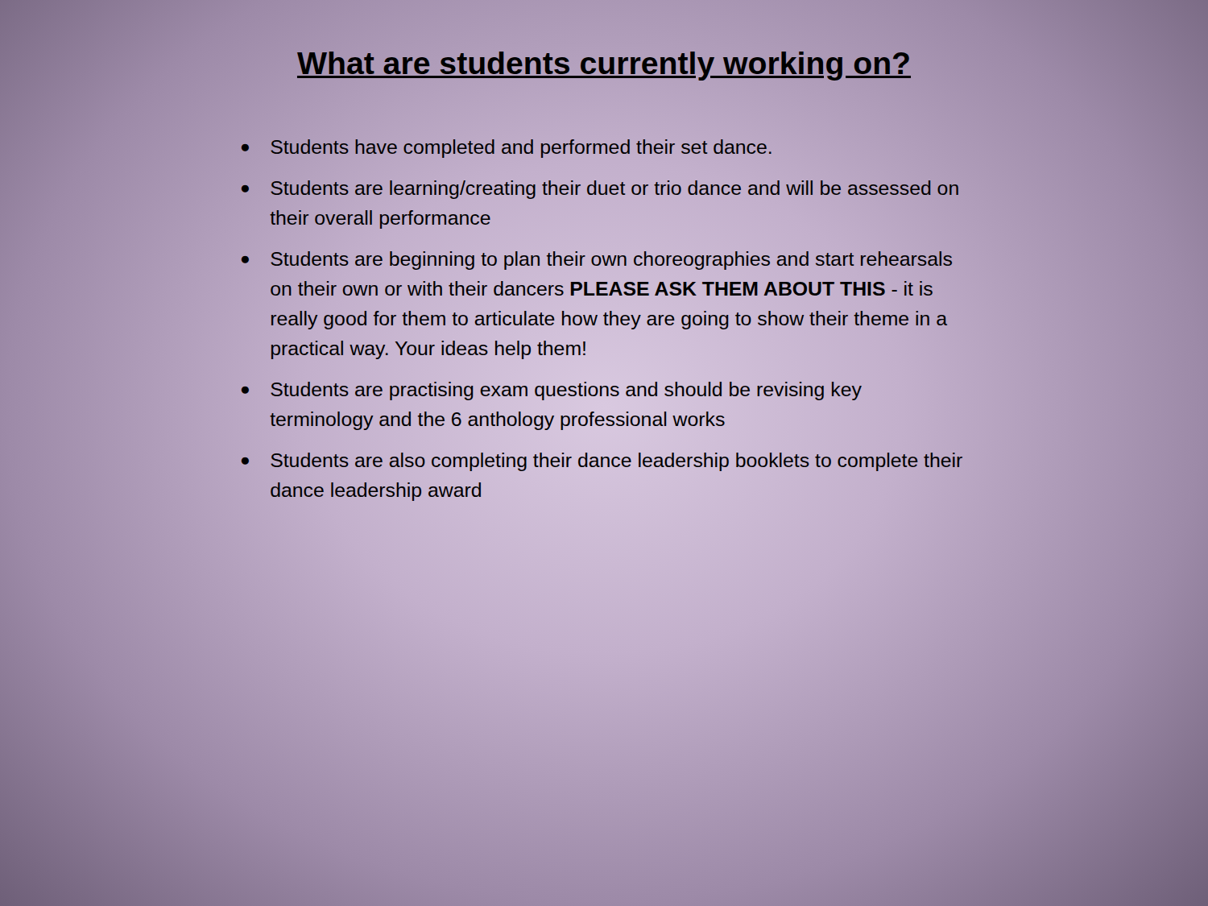What are students currently working on?
Students have completed and performed their set dance.
Students are learning/creating their duet or trio dance and will be assessed on their overall performance
Students are beginning to plan their own choreographies and start rehearsals on their own or with their dancers PLEASE ASK THEM ABOUT THIS - it is really good for them to articulate how they are going to show their theme in a practical way. Your ideas help them!
Students are practising exam questions and should be revising key terminology and the 6 anthology professional works
Students are also completing their dance leadership booklets to complete their dance leadership award